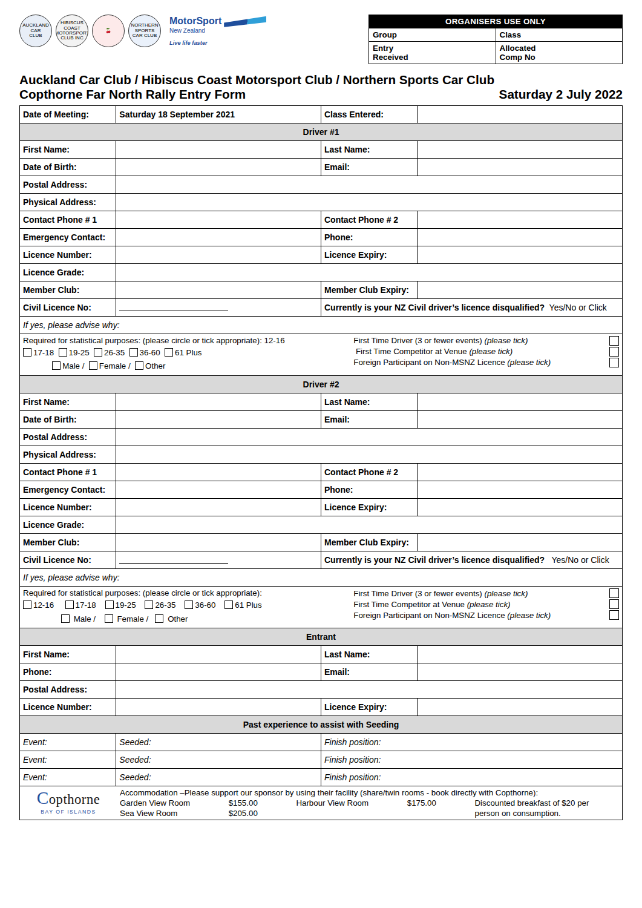AUCKLAND
CAR
CLUB
HIBISCUS
COAST
MOTORSPORT
CLUB INC
🍒
NORTHERN
SPORTS
CAR CLUB
MotorSport New Zealand Live life faster
| ORGANISERS USE ONLY |
| --- |
| Group | Class |
| Entry Received | Allocated Comp No |
Auckland Car Club / Hibiscus Coast Motorsport Club / Northern Sports Car Club
Copthorne Far North Rally Entry Form Saturday 2 July 2022
| Date of Meeting: | Saturday 18 September 2021 | Class Entered: | |
| Driver #1 |
| First Name: | | Last Name: | |
| Date of Birth: | | Email: | |
| Postal Address: | |
| Physical Address: | |
| Contact Phone # 1 | | Contact Phone # 2 | |
| Emergency Contact: | | Phone: | |
| Licence Number: | | Licence Expiry: | |
| Licence Grade: | |
| Member Club: | | Member Club Expiry: | |
| Civil Licence No: | | Currently is your NZ Civil driver’s licence disqualified? Yes/No or Click |
| If yes, please advise why: |
| Required for statistical purposes: (please circle or tick appropriate): 12-16 17-18 19-25 26-35 36-60 61 Plus Male / Female / Other First Time Driver (3 or fewer events) (please tick) First Time Competitor at Venue (please tick) Foreign Participant on Non-MSNZ Licence (please tick) |
| Driver #2 |
| First Name: | | Last Name: | |
| Date of Birth: | | Email: | |
| Postal Address: | |
| Physical Address: | |
| Contact Phone # 1 | | Contact Phone # 2 | |
| Emergency Contact: | | Phone: | |
| Licence Number: | | Licence Expiry: | |
| Licence Grade: | |
| Member Club: | | Member Club Expiry: | |
| Civil Licence No: | | Currently is your NZ Civil driver’s licence disqualified? Yes/No or Click |
| If yes, please advise why: |
| Required for statistical purposes: (please circle or tick appropriate): 12-16 17-18 19-25 26-35 36-60 61 Plus Male / Female / Other First Time Driver (3 or fewer events) (please tick) First Time Competitor at Venue (please tick) Foreign Participant on Non-MSNZ Licence (please tick) |
| Entrant |
| First Name: | | Last Name: | |
| Phone: | | Email: | |
| Postal Address: | |
| Licence Number: | | Licence Expiry: | |
| Past experience to assist with Seeding |
| Event: | Seeded: | Finish position: |
| Event: | Seeded: | Finish position: |
| Event: | Seeded: | Finish position: |
| C opthorne BAY OF ISLANDS Accommodation –Please support our sponsor by using their facility (share/twin rooms - book directly with Copthorne): Garden View Room $155.00 Harbour View Room $175.00 Discounted breakfast of $20 per Sea View Room $205.00 person on consumption. |